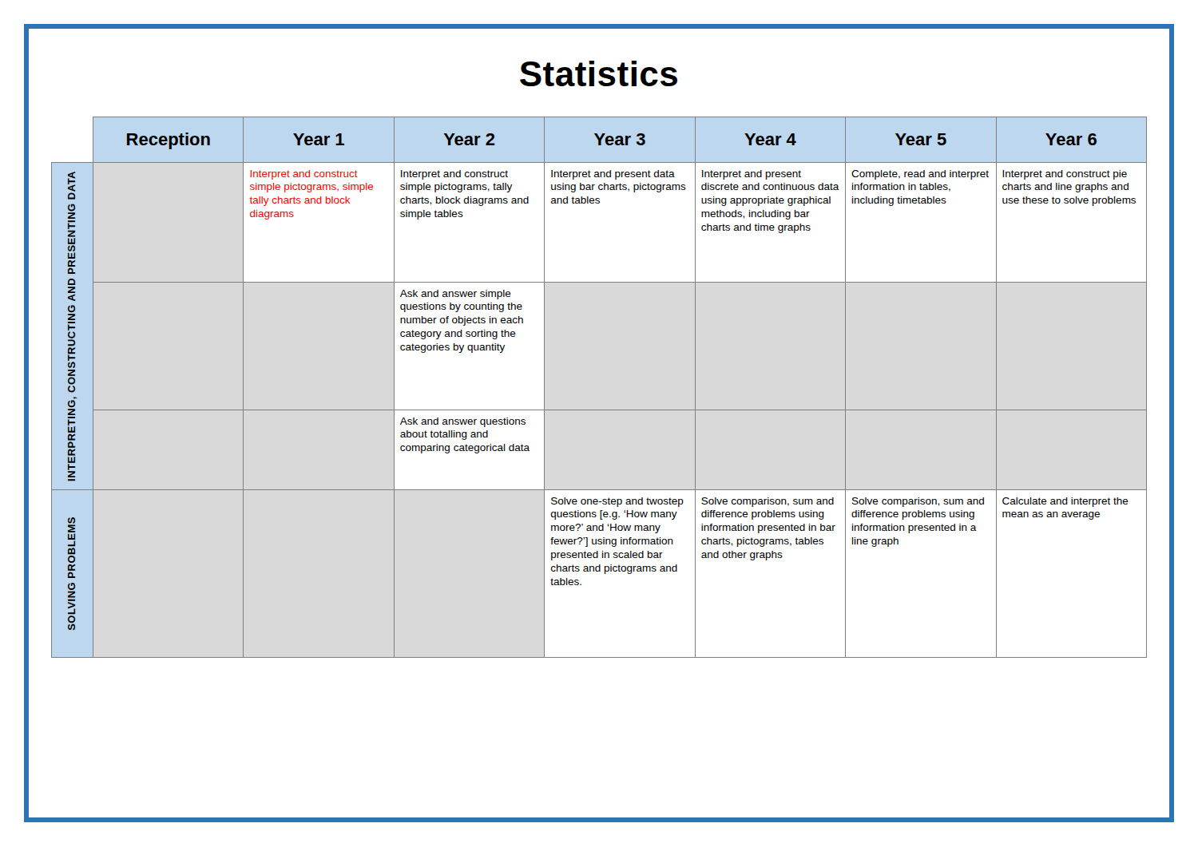Statistics
| | Reception | Year 1 | Year 2 | Year 3 | Year 4 | Year 5 | Year 6 |
| --- | --- | --- | --- | --- | --- | --- | --- |
| INTERPRETING, CONSTRUCTING AND PRESENTING DATA | | Interpret and construct simple pictograms, simple tally charts and block diagrams | Interpret and construct simple pictograms, tally charts, block diagrams and simple tables | Interpret and present data using bar charts, pictograms and tables | Interpret and present discrete and continuous data using appropriate graphical methods, including bar charts and time graphs | Complete, read and interpret information in tables, including timetables | Interpret and construct pie charts and line graphs and use these to solve problems |
| | | Ask and answer simple questions by counting the number of objects in each category and sorting the categories by quantity | | | | |
| | | Ask and answer questions about totalling and comparing categorical data | | | | |
| SOLVING PROBLEMS | | | | Solve one-step and twostep questions [e.g. ‘How many more?’ and ‘How many fewer?’] using information presented in scaled bar charts and pictograms and tables. | Solve comparison, sum and difference problems using information presented in bar charts, pictograms, tables and other graphs | Solve comparison, sum and difference problems using information presented in a line graph | Calculate and interpret the mean as an average |